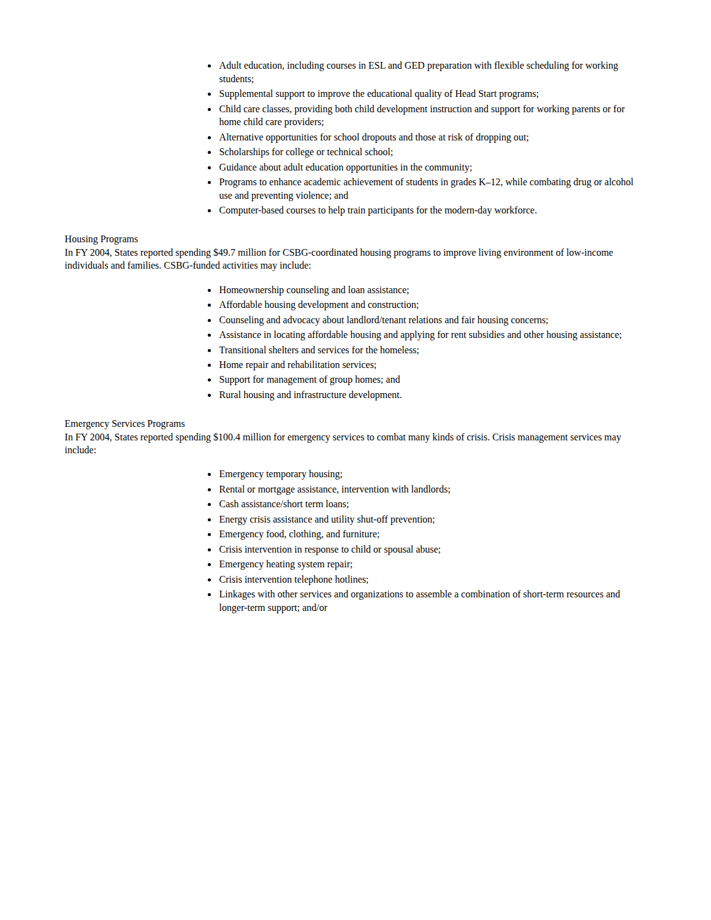Adult education, including courses in ESL and GED preparation with flexible scheduling for working students;
Supplemental support to improve the educational quality of Head Start programs;
Child care classes, providing both child development instruction and support for working parents or for home child care providers;
Alternative opportunities for school dropouts and those at risk of dropping out;
Scholarships for college or technical school;
Guidance about adult education opportunities in the community;
Programs to enhance academic achievement of students in grades K–12, while combating drug or alcohol use and preventing violence; and
Computer-based courses to help train participants for the modern-day workforce.
Housing Programs
In FY 2004, States reported spending $49.7 million for CSBG-coordinated housing programs to improve living environment of low-income individuals and families. CSBG-funded activities may include:
Homeownership counseling and loan assistance;
Affordable housing development and construction;
Counseling and advocacy about landlord/tenant relations and fair housing concerns;
Assistance in locating affordable housing and applying for rent subsidies and other housing assistance;
Transitional shelters and services for the homeless;
Home repair and rehabilitation services;
Support for management of group homes; and
Rural housing and infrastructure development.
Emergency Services Programs
In FY 2004, States reported spending $100.4 million for emergency services to combat many kinds of crisis. Crisis management services may include:
Emergency temporary housing;
Rental or mortgage assistance, intervention with landlords;
Cash assistance/short term loans;
Energy crisis assistance and utility shut-off prevention;
Emergency food, clothing, and furniture;
Crisis intervention in response to child or spousal abuse;
Emergency heating system repair;
Crisis intervention telephone hotlines;
Linkages with other services and organizations to assemble a combination of short-term resources and longer-term support; and/or